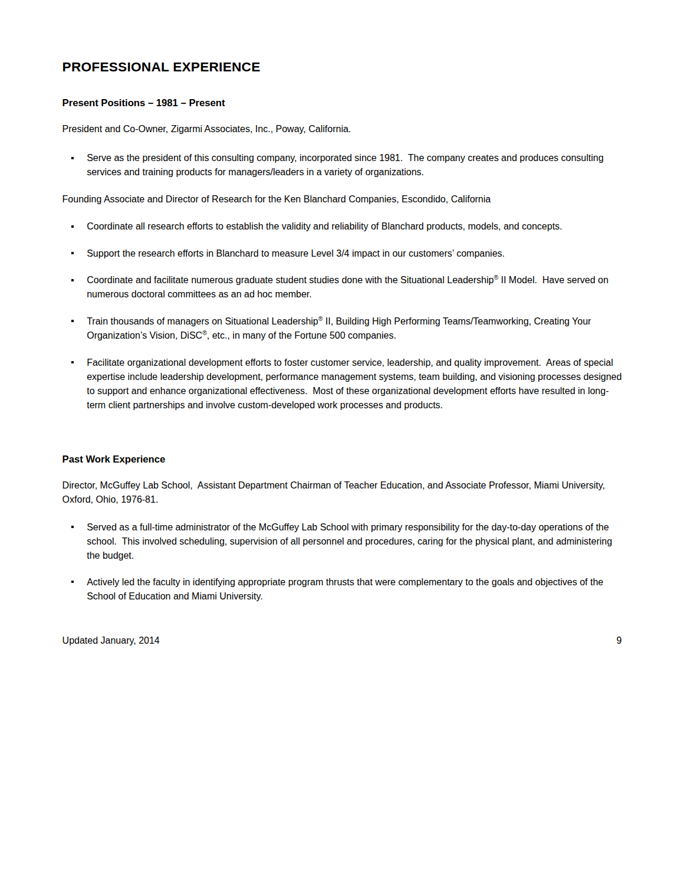PROFESSIONAL EXPERIENCE
Present Positions – 1981 – Present
President and Co-Owner, Zigarmi Associates, Inc., Poway, California.
Serve as the president of this consulting company, incorporated since 1981. The company creates and produces consulting services and training products for managers/leaders in a variety of organizations.
Founding Associate and Director of Research for the Ken Blanchard Companies, Escondido, California
Coordinate all research efforts to establish the validity and reliability of Blanchard products, models, and concepts.
Support the research efforts in Blanchard to measure Level 3/4 impact in our customers’ companies.
Coordinate and facilitate numerous graduate student studies done with the Situational Leadership® II Model. Have served on numerous doctoral committees as an ad hoc member.
Train thousands of managers on Situational Leadership® II, Building High Performing Teams/Teamworking, Creating Your Organization’s Vision, DiSC®, etc., in many of the Fortune 500 companies.
Facilitate organizational development efforts to foster customer service, leadership, and quality improvement. Areas of special expertise include leadership development, performance management systems, team building, and visioning processes designed to support and enhance organizational effectiveness. Most of these organizational development efforts have resulted in long-term client partnerships and involve custom-developed work processes and products.
Past Work Experience
Director, McGuffey Lab School, Assistant Department Chairman of Teacher Education, and Associate Professor, Miami University, Oxford, Ohio, 1976-81.
Served as a full-time administrator of the McGuffey Lab School with primary responsibility for the day-to-day operations of the school. This involved scheduling, supervision of all personnel and procedures, caring for the physical plant, and administering the budget.
Actively led the faculty in identifying appropriate program thrusts that were complementary to the goals and objectives of the School of Education and Miami University.
Updated January, 2014 9